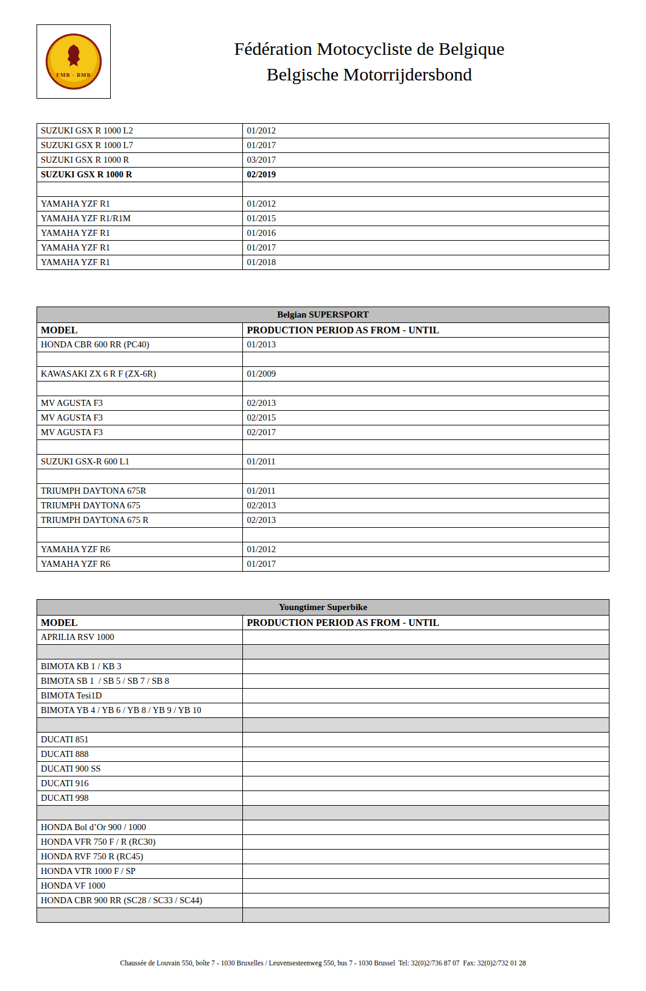FMB · BMB
Fédération Motocycliste de Belgique
Belgische Motorrijdersbond
| SUZUKI GSX R 1000 L2 | 01/2012 |
| SUZUKI GSX R 1000 L7 | 01/2017 |
| SUZUKI GSX R 1000 R | 03/2017 |
| SUZUKI GSX R 1000 R | 02/2019 |
| YAMAHA YZF R1 | 01/2012 |
| YAMAHA YZF R1/R1M | 01/2015 |
| YAMAHA YZF R1 | 01/2016 |
| YAMAHA YZF R1 | 01/2017 |
| YAMAHA YZF R1 | 01/2018 |
| Belgian SUPERSPORT |
| --- |
| MODEL | PRODUCTION PERIOD AS FROM - UNTIL |
| HONDA CBR 600 RR (PC40) | 01/2013 |
| KAWASAKI ZX 6 R F (ZX-6R) | 01/2009 |
| MV AGUSTA F3 | 02/2013 |
| MV AGUSTA F3 | 02/2015 |
| MV AGUSTA F3 | 02/2017 |
| SUZUKI GSX-R 600 L1 | 01/2011 |
| TRIUMPH DAYTONA 675R | 01/2011 |
| TRIUMPH DAYTONA 675 | 02/2013 |
| TRIUMPH DAYTONA 675 R | 02/2013 |
| YAMAHA YZF R6 | 01/2012 |
| YAMAHA YZF R6 | 01/2017 |
| Youngtimer Superbike |
| --- |
| MODEL | PRODUCTION PERIOD AS FROM - UNTIL |
| APRILIA RSV 1000 | |
| BIMOTA KB 1 / KB 3 | |
| BIMOTA SB 1 / SB 5 / SB 7 / SB 8 | |
| BIMOTA Tesi1D | |
| BIMOTA YB 4 / YB 6 / YB 8 / YB 9 / YB 10 | |
| DUCATI 851 | |
| DUCATI 888 | |
| DUCATI 900 SS | |
| DUCATI 916 | |
| DUCATI 998 | |
| HONDA Bol d’Or 900 / 1000 | |
| HONDA VFR 750 F / R (RC30) | |
| HONDA RVF 750 R (RC45) | |
| HONDA VTR 1000 F / SP | |
| HONDA VF 1000 | |
| HONDA CBR 900 RR (SC28 / SC33 / SC44) | |
Chaussée de Louvain 550, boîte 7 - 1030 Bruxelles / Leuvensesteenweg 550, bus 7 - 1030 Brussel Tel: 32(0)2/736 87 07 Fax: 32(0)2/732 01 28